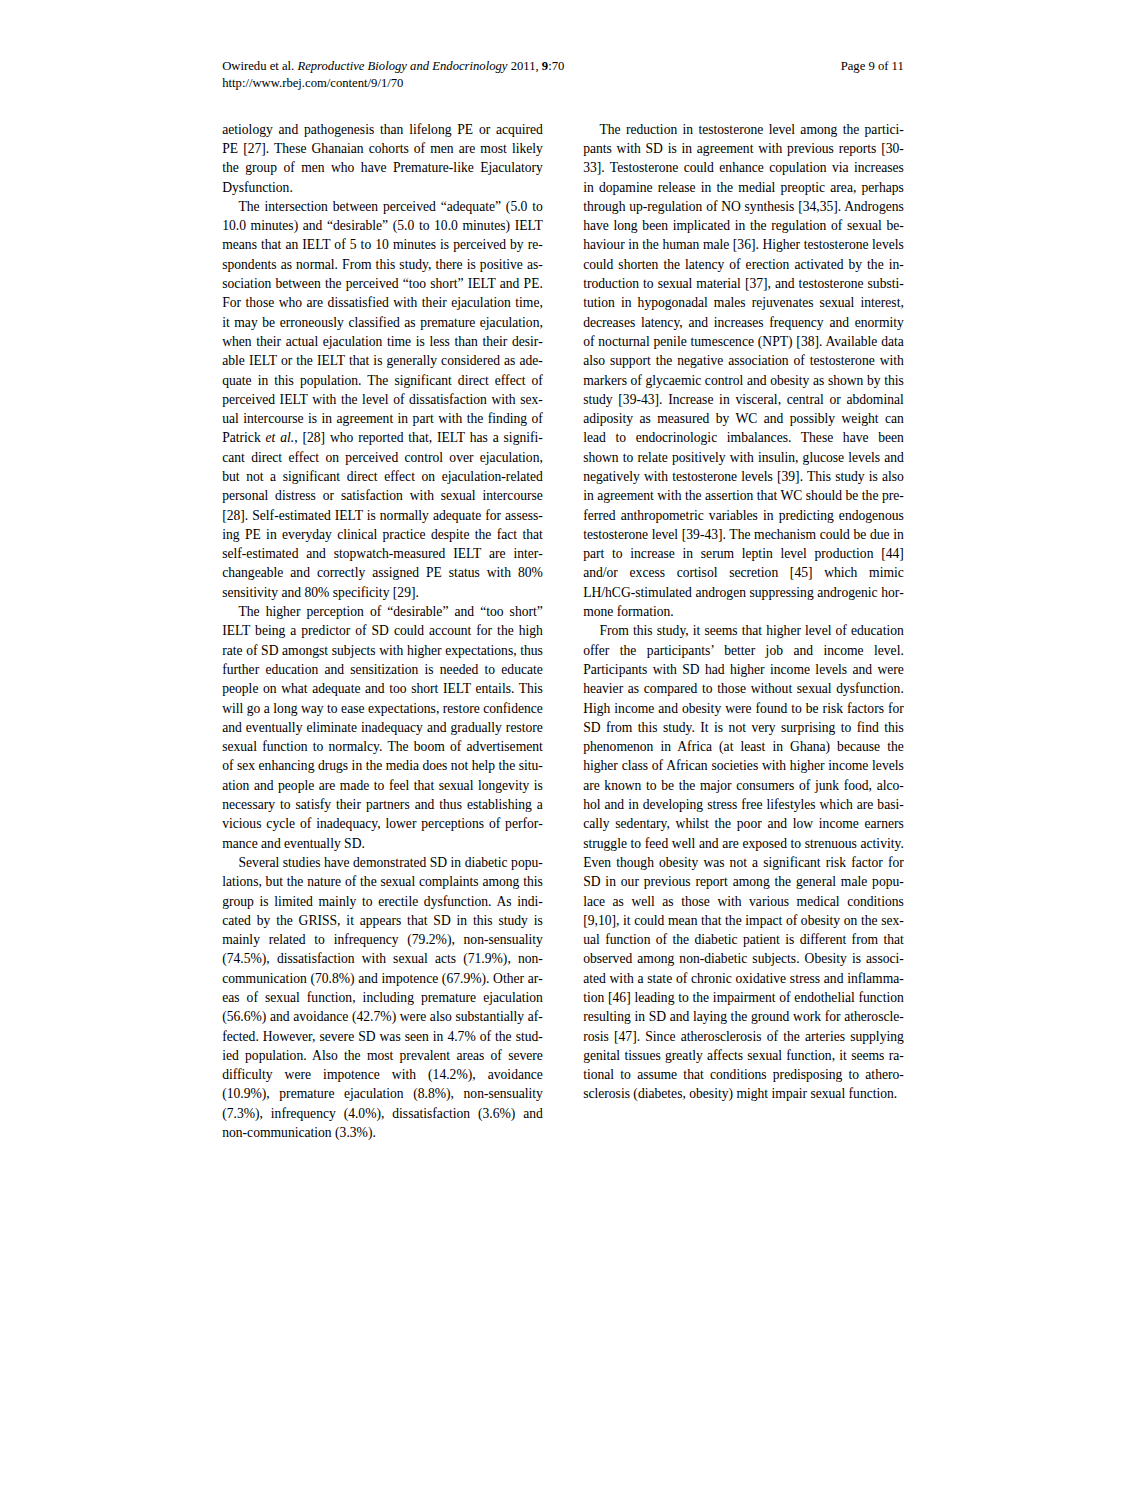Owiredu et al. Reproductive Biology and Endocrinology 2011, 9:70
http://www.rbej.com/content/9/1/70
Page 9 of 11
aetiology and pathogenesis than lifelong PE or acquired PE [27]. These Ghanaian cohorts of men are most likely the group of men who have Premature-like Ejaculatory Dysfunction.
The intersection between perceived “adequate” (5.0 to 10.0 minutes) and “desirable” (5.0 to 10.0 minutes) IELT means that an IELT of 5 to 10 minutes is perceived by respondents as normal. From this study, there is positive association between the perceived “too short” IELT and PE. For those who are dissatisfied with their ejaculation time, it may be erroneously classified as premature ejaculation, when their actual ejaculation time is less than their desirable IELT or the IELT that is generally considered as adequate in this population. The significant direct effect of perceived IELT with the level of dissatisfaction with sexual intercourse is in agreement in part with the finding of Patrick et al., [28] who reported that, IELT has a significant direct effect on perceived control over ejaculation, but not a significant direct effect on ejaculation-related personal distress or satisfaction with sexual intercourse [28]. Self-estimated IELT is normally adequate for assessing PE in everyday clinical practice despite the fact that self-estimated and stopwatch-measured IELT are interchangeable and correctly assigned PE status with 80% sensitivity and 80% specificity [29].
The higher perception of “desirable” and “too short” IELT being a predictor of SD could account for the high rate of SD amongst subjects with higher expectations, thus further education and sensitization is needed to educate people on what adequate and too short IELT entails. This will go a long way to ease expectations, restore confidence and eventually eliminate inadequacy and gradually restore sexual function to normalcy. The boom of advertisement of sex enhancing drugs in the media does not help the situation and people are made to feel that sexual longevity is necessary to satisfy their partners and thus establishing a vicious cycle of inadequacy, lower perceptions of performance and eventually SD.
Several studies have demonstrated SD in diabetic populations, but the nature of the sexual complaints among this group is limited mainly to erectile dysfunction. As indicated by the GRISS, it appears that SD in this study is mainly related to infrequency (79.2%), non-sensuality (74.5%), dissatisfaction with sexual acts (71.9%), non-communication (70.8%) and impotence (67.9%). Other areas of sexual function, including premature ejaculation (56.6%) and avoidance (42.7%) were also substantially affected. However, severe SD was seen in 4.7% of the studied population. Also the most prevalent areas of severe difficulty were impotence with (14.2%), avoidance (10.9%), premature ejaculation (8.8%), non-sensuality (7.3%), infrequency (4.0%), dissatisfaction (3.6%) and non-communication (3.3%).
The reduction in testosterone level among the participants with SD is in agreement with previous reports [30-33]. Testosterone could enhance copulation via increases in dopamine release in the medial preoptic area, perhaps through up-regulation of NO synthesis [34,35]. Androgens have long been implicated in the regulation of sexual behaviour in the human male [36]. Higher testosterone levels could shorten the latency of erection activated by the introduction to sexual material [37], and testosterone substitution in hypogonadal males rejuvenates sexual interest, decreases latency, and increases frequency and enormity of nocturnal penile tumescence (NPT) [38]. Available data also support the negative association of testosterone with markers of glycaemic control and obesity as shown by this study [39-43]. Increase in visceral, central or abdominal adiposity as measured by WC and possibly weight can lead to endocrinologic imbalances. These have been shown to relate positively with insulin, glucose levels and negatively with testosterone levels [39]. This study is also in agreement with the assertion that WC should be the preferred anthropometric variables in predicting endogenous testosterone level [39-43]. The mechanism could be due in part to increase in serum leptin level production [44] and/or excess cortisol secretion [45] which mimic LH/hCG-stimulated androgen suppressing androgenic hormone formation.
From this study, it seems that higher level of education offer the participants’ better job and income level. Participants with SD had higher income levels and were heavier as compared to those without sexual dysfunction. High income and obesity were found to be risk factors for SD from this study. It is not very surprising to find this phenomenon in Africa (at least in Ghana) because the higher class of African societies with higher income levels are known to be the major consumers of junk food, alcohol and in developing stress free lifestyles which are basically sedentary, whilst the poor and low income earners struggle to feed well and are exposed to strenuous activity. Even though obesity was not a significant risk factor for SD in our previous report among the general male populace as well as those with various medical conditions [9,10], it could mean that the impact of obesity on the sexual function of the diabetic patient is different from that observed among non-diabetic subjects. Obesity is associated with a state of chronic oxidative stress and inflammation [46] leading to the impairment of endothelial function resulting in SD and laying the ground work for atherosclerosis [47]. Since atherosclerosis of the arteries supplying genital tissues greatly affects sexual function, it seems rational to assume that conditions predisposing to atherosclerosis (diabetes, obesity) might impair sexual function.